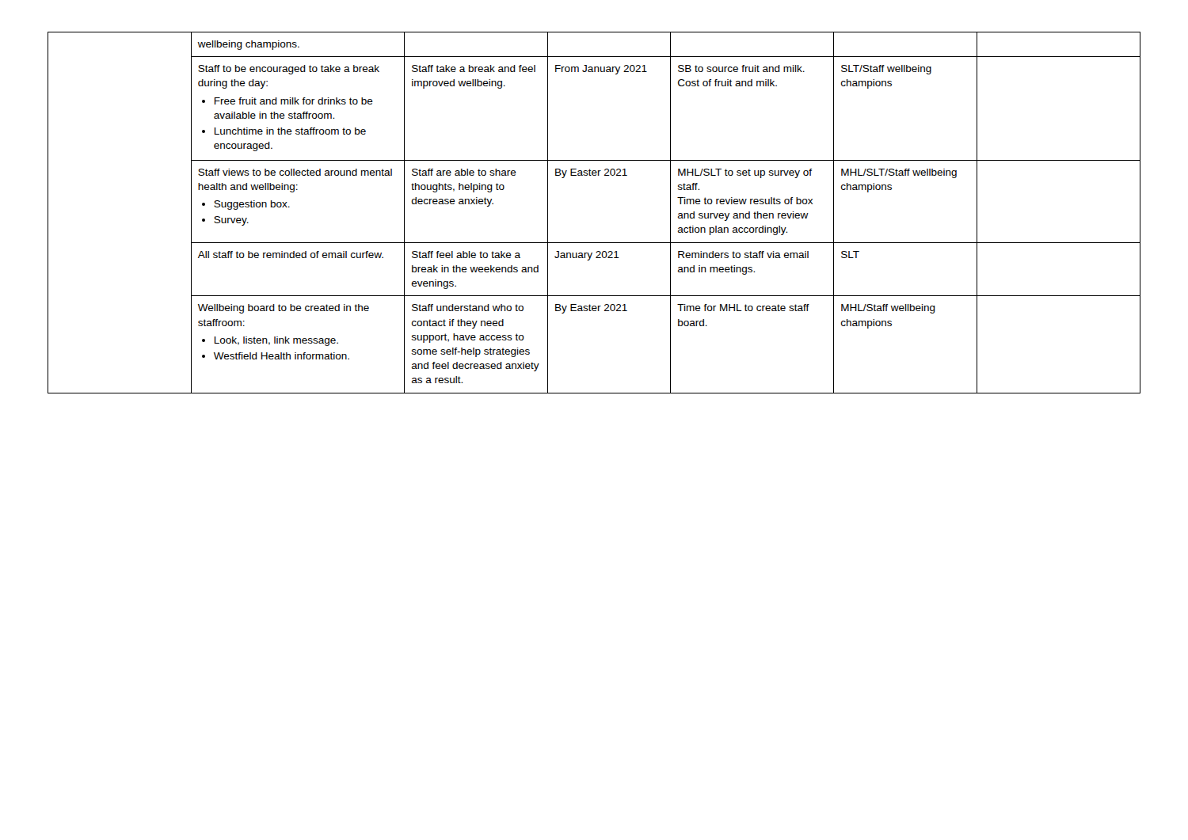| | wellbeing champions. | | | | | |
| Staff to be encouraged to take a break during the day: Free fruit and milk for drinks to be available in the staffroom. Lunchtime in the staffroom to be encouraged. | Staff take a break and feel improved wellbeing. | From January 2021 | SB to source fruit and milk. Cost of fruit and milk. | SLT/Staff wellbeing champions | |
| Staff views to be collected around mental health and wellbeing: Suggestion box. Survey. | Staff are able to share thoughts, helping to decrease anxiety. | By Easter 2021 | MHL/SLT to set up survey of staff. Time to review results of box and survey and then review action plan accordingly. | MHL/SLT/Staff wellbeing champions | |
| All staff to be reminded of email curfew. | Staff feel able to take a break in the weekends and evenings. | January 2021 | Reminders to staff via email and in meetings. | SLT | |
| Wellbeing board to be created in the staffroom: Look, listen, link message. Westfield Health information. | Staff understand who to contact if they need support, have access to some self-help strategies and feel decreased anxiety as a result. | By Easter 2021 | Time for MHL to create staff board. | MHL/Staff wellbeing champions | |